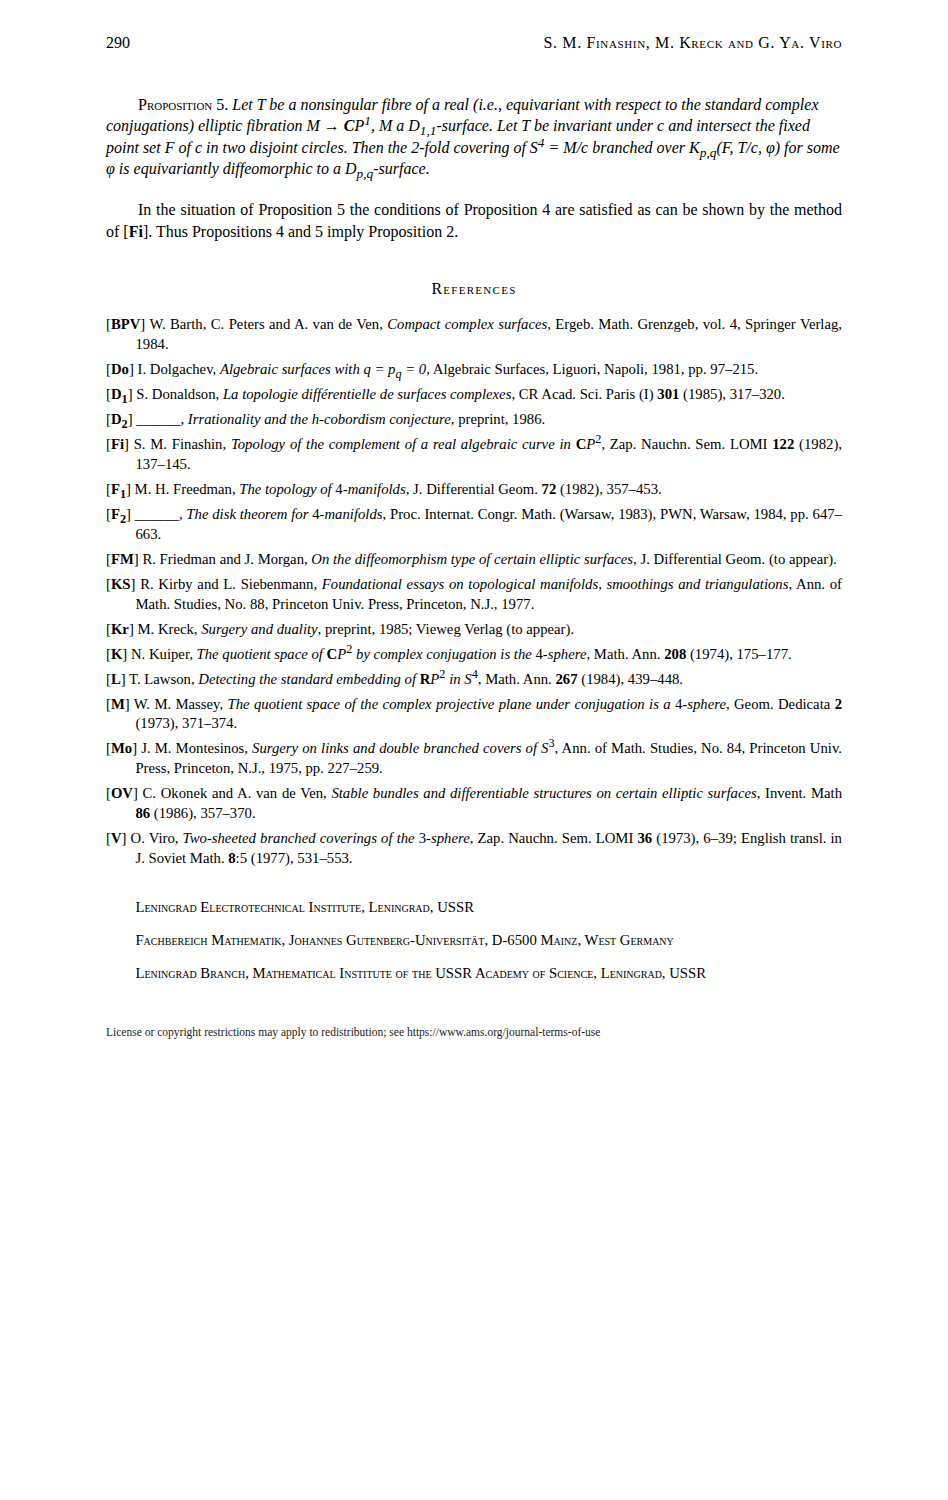290 S. M. Finashin, M. Kreck and G. Ya. Viro
Proposition 5. Let T be a nonsingular fibre of a real (i.e., equivariant with respect to the standard complex conjugations) elliptic fibration M → CP1, M a D1,1-surface. Let T be invariant under c and intersect the fixed point set F of c in two disjoint circles. Then the 2-fold covering of S4 = M/c branched over Kp,q(F, T/c, φ) for some φ is equivariantly diffeomorphic to a Dp,q-surface.
In the situation of Proposition 5 the conditions of Proposition 4 are satisfied as can be shown by the method of [Fi]. Thus Propositions 4 and 5 imply Proposition 2.
References
[BPV] W. Barth, C. Peters and A. van de Ven, Compact complex surfaces, Ergeb. Math. Grenzgeb, vol. 4, Springer Verlag, 1984.
[Do] I. Dolgachev, Algebraic surfaces with q = pq = 0, Algebraic Surfaces, Liguori, Napoli, 1981, pp. 97–215.
[D1] S. Donaldson, La topologie différentielle de surfaces complexes, CR Acad. Sci. Paris (I) 301 (1985), 317–320.
[D2] ______, Irrationality and the h-cobordism conjecture, preprint, 1986.
[Fi] S. M. Finashin, Topology of the complement of a real algebraic curve in CP2, Zap. Nauchn. Sem. LOMI 122 (1982), 137–145.
[F1] M. H. Freedman, The topology of 4-manifolds, J. Differential Geom. 72 (1982), 357–453.
[F2] ______, The disk theorem for 4-manifolds, Proc. Internat. Congr. Math. (Warsaw, 1983), PWN, Warsaw, 1984, pp. 647–663.
[FM] R. Friedman and J. Morgan, On the diffeomorphism type of certain elliptic surfaces, J. Differential Geom. (to appear).
[KS] R. Kirby and L. Siebenmann, Foundational essays on topological manifolds, smoothings and triangulations, Ann. of Math. Studies, No. 88, Princeton Univ. Press, Princeton, N.J., 1977.
[Kr] M. Kreck, Surgery and duality, preprint, 1985; Vieweg Verlag (to appear).
[K] N. Kuiper, The quotient space of CP2 by complex conjugation is the 4-sphere, Math. Ann. 208 (1974), 175–177.
[L] T. Lawson, Detecting the standard embedding of RP2 in S4, Math. Ann. 267 (1984), 439–448.
[M] W. M. Massey, The quotient space of the complex projective plane under conjugation is a 4-sphere, Geom. Dedicata 2 (1973), 371–374.
[Mo] J. M. Montesinos, Surgery on links and double branched covers of S3, Ann. of Math. Studies, No. 84, Princeton Univ. Press, Princeton, N.J., 1975, pp. 227–259.
[OV] C. Okonek and A. van de Ven, Stable bundles and differentiable structures on certain elliptic surfaces, Invent. Math 86 (1986), 357–370.
[V] O. Viro, Two-sheeted branched coverings of the 3-sphere, Zap. Nauchn. Sem. LOMI 36 (1973), 6–39; English transl. in J. Soviet Math. 8:5 (1977), 531–553.
Leningrad Electrotechnical Institute, Leningrad, USSR
Fachbereich Mathematik, Johannes Gutenberg-Universität, D-6500 Mainz, West Germany
Leningrad Branch, Mathematical Institute of the USSR Academy of Science, Leningrad, USSR
License or copyright restrictions may apply to redistribution; see https://www.ams.org/journal-terms-of-use